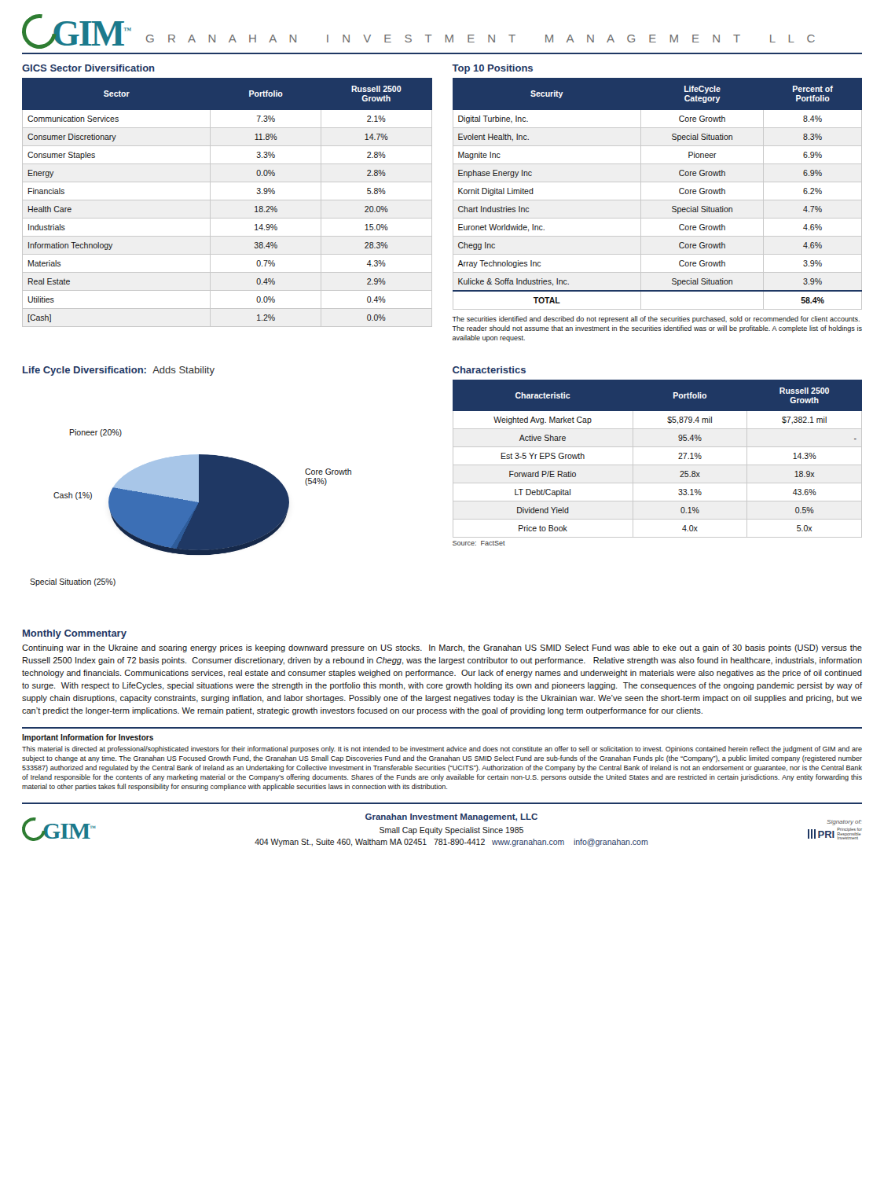GIM™
G R A N A H A N I N V E S T M E N T M A N A G E M E N T L L C
GICS Sector Diversification
| Sector | Portfolio | Russell 2500 Growth |
| --- | --- | --- |
| Communication Services | 7.3% | 2.1% |
| Consumer Discretionary | 11.8% | 14.7% |
| Consumer Staples | 3.3% | 2.8% |
| Energy | 0.0% | 2.8% |
| Financials | 3.9% | 5.8% |
| Health Care | 18.2% | 20.0% |
| Industrials | 14.9% | 15.0% |
| Information Technology | 38.4% | 28.3% |
| Materials | 0.7% | 4.3% |
| Real Estate | 0.4% | 2.9% |
| Utilities | 0.0% | 0.4% |
| [Cash] | 1.2% | 0.0% |
Top 10 Positions
| Security | LifeCycle Category | Percent of Portfolio |
| --- | --- | --- |
| Digital Turbine, Inc. | Core Growth | 8.4% |
| Evolent Health, Inc. | Special Situation | 8.3% |
| Magnite Inc | Pioneer | 6.9% |
| Enphase Energy Inc | Core Growth | 6.9% |
| Kornit Digital Limited | Core Growth | 6.2% |
| Chart Industries Inc | Special Situation | 4.7% |
| Euronet Worldwide, Inc. | Core Growth | 4.6% |
| Chegg Inc | Core Growth | 4.6% |
| Array Technologies Inc | Core Growth | 3.9% |
| Kulicke & Soffa Industries, Inc. | Special Situation | 3.9% |
| TOTAL | | 58.4% |
The securities identified and described do not represent all of the securities purchased, sold or recommended for client accounts. The reader should not assume that an investment in the securities identified was or will be profitable. A complete list of holdings is available upon request.
Life Cycle Diversification: Adds Stability
Pioneer (20%)
Cash (1%)
Special Situation (25%)
Core Growth
(54%)
Characteristics
| Characteristic | Portfolio | Russell 2500 Growth |
| --- | --- | --- |
| Weighted Avg. Market Cap | $5,879.4 mil | $7,382.1 mil |
| Active Share | 95.4% | - |
| Est 3-5 Yr EPS Growth | 27.1% | 14.3% |
| Forward P/E Ratio | 25.8x | 18.9x |
| LT Debt/Capital | 33.1% | 43.6% |
| Dividend Yield | 0.1% | 0.5% |
| Price to Book | 4.0x | 5.0x |
Source: FactSet
Monthly Commentary
Continuing war in the Ukraine and soaring energy prices is keeping downward pressure on US stocks. In March, the Granahan US SMID Select Fund was able to eke out a gain of 30 basis points (USD) versus the Russell 2500 Index gain of 72 basis points. Consumer discretionary, driven by a rebound in Chegg, was the largest contributor to out performance. Relative strength was also found in healthcare, industrials, information technology and financials. Communications services, real estate and consumer staples weighed on performance. Our lack of energy names and underweight in materials were also negatives as the price of oil continued to surge. With respect to LifeCycles, special situations were the strength in the portfolio this month, with core growth holding its own and pioneers lagging. The consequences of the ongoing pandemic persist by way of supply chain disruptions, capacity constraints, surging inflation, and labor shortages. Possibly one of the largest negatives today is the Ukrainian war. We’ve seen the short-term impact on oil supplies and pricing, but we can’t predict the longer-term implications. We remain patient, strategic growth investors focused on our process with the goal of providing long term outperformance for our clients.
Important Information for Investors
This material is directed at professional/sophisticated investors for their informational purposes only. It is not intended to be investment advice and does not constitute an offer to sell or solicitation to invest. Opinions contained herein reflect the judgment of GIM and are subject to change at any time. The Granahan US Focused Growth Fund, the Granahan US Small Cap Discoveries Fund and the Granahan US SMID Select Fund are sub-funds of the Granahan Funds plc (the “Company”), a public limited company (registered number 533587) authorized and regulated by the Central Bank of Ireland as an Undertaking for Collective Investment in Transferable Securities (“UCITS”). Authorization of the Company by the Central Bank of Ireland is not an endorsement or guarantee, nor is the Central Bank of Ireland responsible for the contents of any marketing material or the Company’s offering documents. Shares of the Funds are only available for certain non-U.S. persons outside the United States and are restricted in certain jurisdictions. Any entity forwarding this material to other parties takes full responsibility for ensuring compliance with applicable securities laws in connection with its distribution.
GIM™
Granahan Investment Management, LLC
Small Cap Equity Specialist Since 1985
404 Wyman St., Suite 460, Waltham MA 02451 781-890-4412 www.granahan.com info@granahan.com
Signatory of: PRIPrinciples for
Responsible
Investment